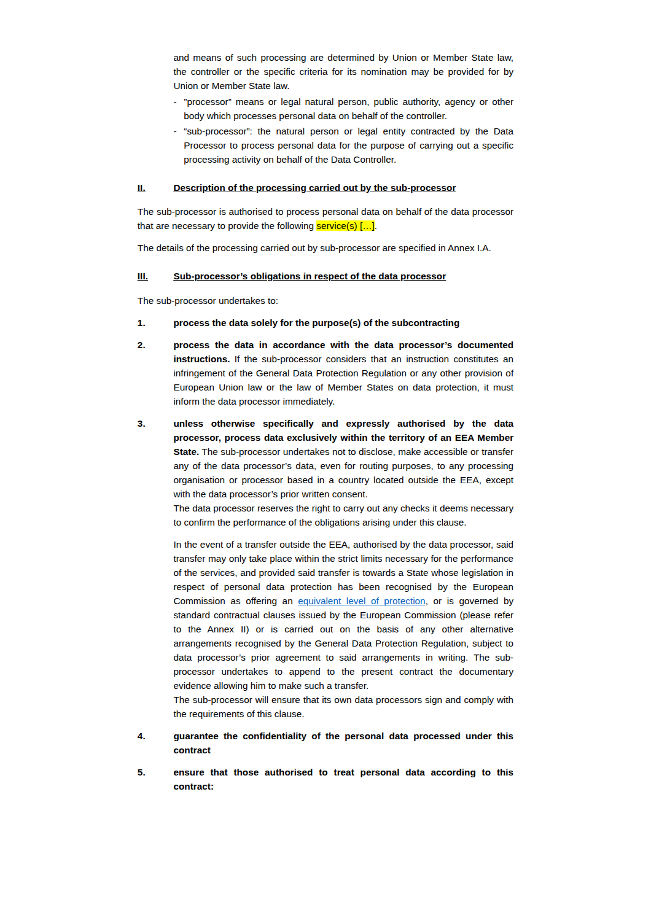and means of such processing are determined by Union or Member State law, the controller or the specific criteria for its nomination may be provided for by Union or Member State law.
”processor” means or legal natural person, public authority, agency or other body which processes personal data on behalf of the controller.
“sub-processor”: the natural person or legal entity contracted by the Data Processor to process personal data for the purpose of carrying out a specific processing activity on behalf of the Data Controller.
II. Description of the processing carried out by the sub-processor
The sub-processor is authorised to process personal data on behalf of the data processor that are necessary to provide the following service(s) […].
The details of the processing carried out by sub-processor are specified in Annex I.A.
III. Sub-processor’s obligations in respect of the data processor
The sub-processor undertakes to:
1. process the data solely for the purpose(s) of the subcontracting
2. process the data in accordance with the data processor’s documented instructions. If the sub-processor considers that an instruction constitutes an infringement of the General Data Protection Regulation or any other provision of European Union law or the law of Member States on data protection, it must inform the data processor immediately.
3. unless otherwise specifically and expressly authorised by the data processor, process data exclusively within the territory of an EEA Member State. The sub-processor undertakes not to disclose, make accessible or transfer any of the data processor’s data, even for routing purposes, to any processing organisation or processor based in a country located outside the EEA, except with the data processor’s prior written consent.
The data processor reserves the right to carry out any checks it deems necessary to confirm the performance of the obligations arising under this clause.
In the event of a transfer outside the EEA, authorised by the data processor, said transfer may only take place within the strict limits necessary for the performance of the services, and provided said transfer is towards a State whose legislation in respect of personal data protection has been recognised by the European Commission as offering an equivalent level of protection, or is governed by standard contractual clauses issued by the European Commission (please refer to the Annex II) or is carried out on the basis of any other alternative arrangements recognised by the General Data Protection Regulation, subject to data processor’s prior agreement to said arrangements in writing. The sub-processor undertakes to append to the present contract the documentary evidence allowing him to make such a transfer.
The sub-processor will ensure that its own data processors sign and comply with the requirements of this clause.
4. guarantee the confidentiality of the personal data processed under this contract
5. ensure that those authorised to treat personal data according to this contract: